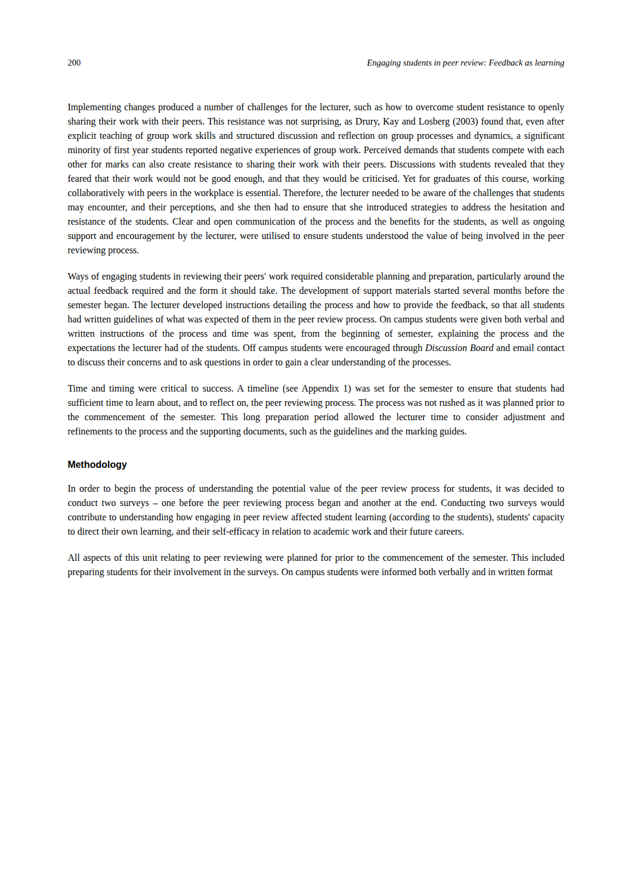200 Engaging students in peer review: Feedback as learning
Implementing changes produced a number of challenges for the lecturer, such as how to overcome student resistance to openly sharing their work with their peers. This resistance was not surprising, as Drury, Kay and Losberg (2003) found that, even after explicit teaching of group work skills and structured discussion and reflection on group processes and dynamics, a significant minority of first year students reported negative experiences of group work. Perceived demands that students compete with each other for marks can also create resistance to sharing their work with their peers. Discussions with students revealed that they feared that their work would not be good enough, and that they would be criticised. Yet for graduates of this course, working collaboratively with peers in the workplace is essential. Therefore, the lecturer needed to be aware of the challenges that students may encounter, and their perceptions, and she then had to ensure that she introduced strategies to address the hesitation and resistance of the students. Clear and open communication of the process and the benefits for the students, as well as ongoing support and encouragement by the lecturer, were utilised to ensure students understood the value of being involved in the peer reviewing process.
Ways of engaging students in reviewing their peers' work required considerable planning and preparation, particularly around the actual feedback required and the form it should take. The development of support materials started several months before the semester began. The lecturer developed instructions detailing the process and how to provide the feedback, so that all students had written guidelines of what was expected of them in the peer review process. On campus students were given both verbal and written instructions of the process and time was spent, from the beginning of semester, explaining the process and the expectations the lecturer had of the students. Off campus students were encouraged through Discussion Board and email contact to discuss their concerns and to ask questions in order to gain a clear understanding of the processes.
Time and timing were critical to success. A timeline (see Appendix 1) was set for the semester to ensure that students had sufficient time to learn about, and to reflect on, the peer reviewing process. The process was not rushed as it was planned prior to the commencement of the semester. This long preparation period allowed the lecturer time to consider adjustment and refinements to the process and the supporting documents, such as the guidelines and the marking guides.
Methodology
In order to begin the process of understanding the potential value of the peer review process for students, it was decided to conduct two surveys – one before the peer reviewing process began and another at the end. Conducting two surveys would contribute to understanding how engaging in peer review affected student learning (according to the students), students' capacity to direct their own learning, and their self-efficacy in relation to academic work and their future careers.
All aspects of this unit relating to peer reviewing were planned for prior to the commencement of the semester. This included preparing students for their involvement in the surveys. On campus students were informed both verbally and in written format